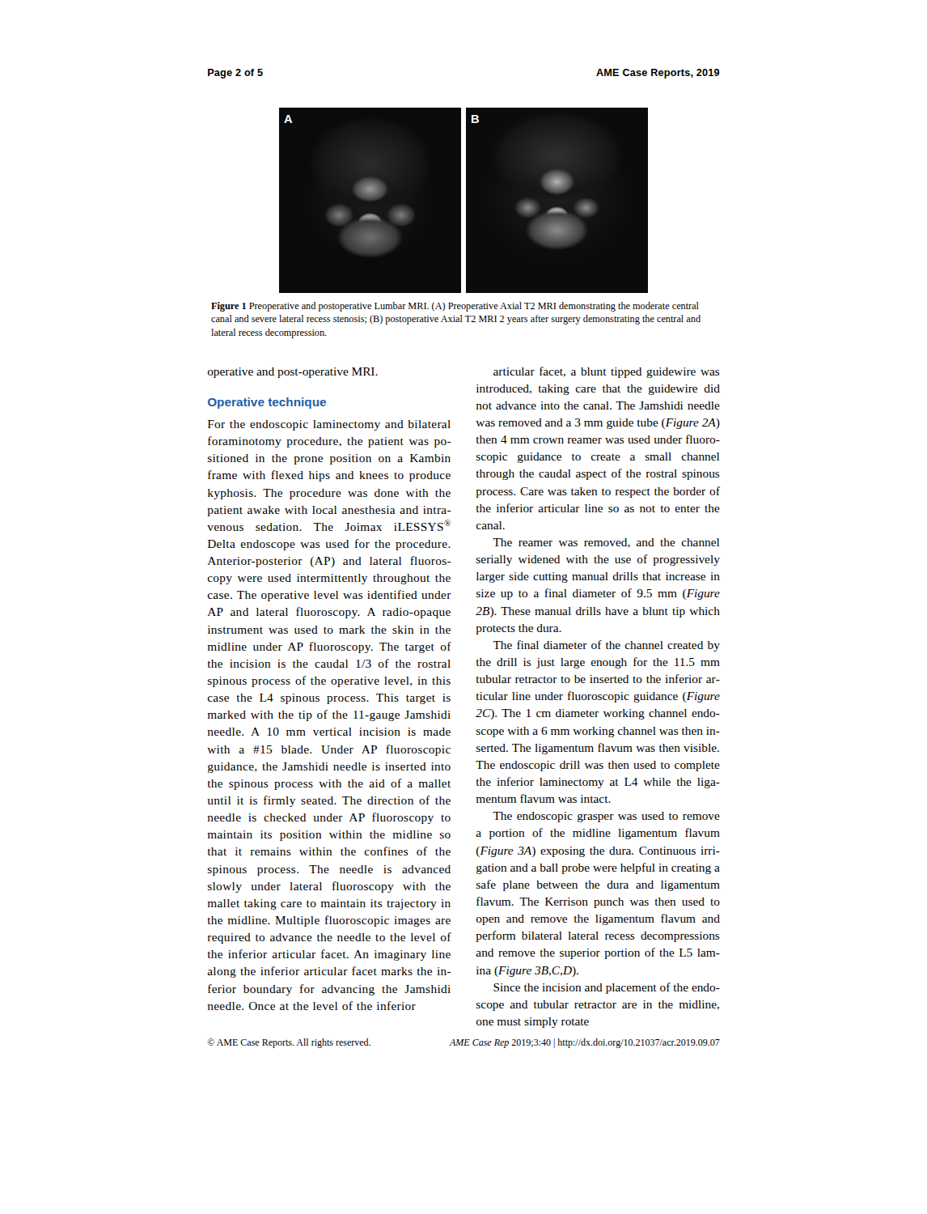Page 2 of 5
AME Case Reports, 2019
A
B
Figure 1 Preoperative and postoperative Lumbar MRI. (A) Preoperative Axial T2 MRI demonstrating the moderate central canal and severe lateral recess stenosis; (B) postoperative Axial T2 MRI 2 years after surgery demonstrating the central and lateral recess decompression.
operative and post-operative MRI.
Operative technique
For the endoscopic laminectomy and bilateral foraminotomy procedure, the patient was positioned in the prone position on a Kambin frame with flexed hips and knees to produce kyphosis. The procedure was done with the patient awake with local anesthesia and intravenous sedation. The Joimax iLESSYS® Delta endoscope was used for the procedure. Anterior-posterior (AP) and lateral fluoroscopy were used intermittently throughout the case. The operative level was identified under AP and lateral fluoroscopy. A radio-opaque instrument was used to mark the skin in the midline under AP fluoroscopy. The target of the incision is the caudal 1/3 of the rostral spinous process of the operative level, in this case the L4 spinous process. This target is marked with the tip of the 11-gauge Jamshidi needle. A 10 mm vertical incision is made with a #15 blade. Under AP fluoroscopic guidance, the Jamshidi needle is inserted into the spinous process with the aid of a mallet until it is firmly seated. The direction of the needle is checked under AP fluoroscopy to maintain its position within the midline so that it remains within the confines of the spinous process. The needle is advanced slowly under lateral fluoroscopy with the mallet taking care to maintain its trajectory in the midline. Multiple fluoroscopic images are required to advance the needle to the level of the inferior articular facet. An imaginary line along the inferior articular facet marks the inferior boundary for advancing the Jamshidi needle. Once at the level of the inferior
articular facet, a blunt tipped guidewire was introduced, taking care that the guidewire did not advance into the canal. The Jamshidi needle was removed and a 3 mm guide tube (Figure 2A) then 4 mm crown reamer was used under fluoroscopic guidance to create a small channel through the caudal aspect of the rostral spinous process. Care was taken to respect the border of the inferior articular line so as not to enter the canal.
The reamer was removed, and the channel serially widened with the use of progressively larger side cutting manual drills that increase in size up to a final diameter of 9.5 mm (Figure 2B). These manual drills have a blunt tip which protects the dura.
The final diameter of the channel created by the drill is just large enough for the 11.5 mm tubular retractor to be inserted to the inferior articular line under fluoroscopic guidance (Figure 2C). The 1 cm diameter working channel endoscope with a 6 mm working channel was then inserted. The ligamentum flavum was then visible. The endoscopic drill was then used to complete the inferior laminectomy at L4 while the ligamentum flavum was intact.
The endoscopic grasper was used to remove a portion of the midline ligamentum flavum (Figure 3A) exposing the dura. Continuous irrigation and a ball probe were helpful in creating a safe plane between the dura and ligamentum flavum. The Kerrison punch was then used to open and remove the ligamentum flavum and perform bilateral lateral recess decompressions and remove the superior portion of the L5 lamina (Figure 3B,C,D).
Since the incision and placement of the endoscope and tubular retractor are in the midline, one must simply rotate
© AME Case Reports. All rights reserved.
AME Case Rep 2019;3:40 | http://dx.doi.org/10.21037/acr.2019.09.07